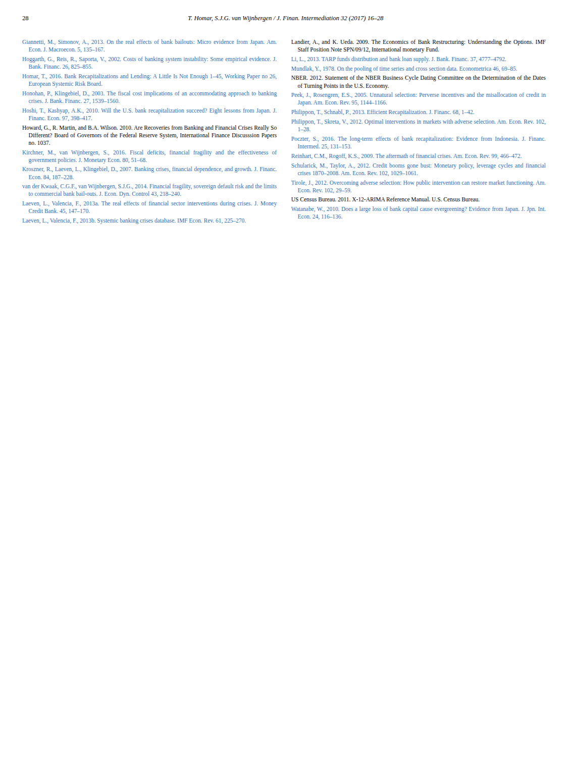28 T. Homar, S.J.G. van Wijnbergen / J. Finan. Intermediation 32 (2017) 16–28
Giannetti, M., Simonov, A., 2013. On the real effects of bank bailouts: Micro evidence from Japan. Am. Econ. J. Macroecon. 5, 135–167.
Hoggarth, G., Reis, R., Saporta, V., 2002. Costs of banking system instability: Some empirical evidence. J. Bank. Financ. 26, 825–855.
Homar, T., 2016. Bank Recapitalizations and Lending: A Little Is Not Enough 1–45, Working Paper no 26, European Systemic Risk Board.
Honohan, P., Klingebiel, D., 2003. The fiscal cost implications of an accommodating approach to banking crises. J. Bank. Financ. 27, 1539–1560.
Hoshi, T., Kashyap, A.K., 2010. Will the U.S. bank recapitalization succeed? Eight lessons from Japan. J. Financ. Econ. 97, 398–417.
Howard, G., R. Martin, and B.A. Wilson. 2010. Are Recoveries from Banking and Financial Crises Really So Different? Board of Governors of the Federal Reserve System, International Finance Discusssion Papers no. 1037.
Kirchner, M., van Wijnbergen, S., 2016. Fiscal deficits, financial fragility and the effectiveness of government policies. J. Monetary Econ. 80, 51–68.
Kroszner, R., Laeven, L., Klingebiel, D., 2007. Banking crises, financial dependence, and growth. J. Financ. Econ. 84, 187–228.
van der Kwaak, C.G.F., van Wijnbergen, S.J.G., 2014. Financial fragility, sovereign default risk and the limits to commercial bank bail-outs. J. Econ. Dyn. Control 43, 218–240.
Laeven, L., Valencia, F., 2013a. The real effects of financial sector interventions during crises. J. Money Credit Bank. 45, 147–170.
Laeven, L., Valencia, F., 2013b. Systemic banking crises database. IMF Econ. Rev. 61, 225–270.
Landier, A., and K. Ueda. 2009. The Economics of Bank Restructuring: Understanding the Options. IMF Staff Position Note SPN/09/12, International monetary Fund.
Li, L., 2013. TARP funds distribution and bank loan supply. J. Bank. Financ. 37, 4777–4792.
Mundlak, Y., 1978. On the pooling of time series and cross section data. Econometrica 46, 69–85.
NBER. 2012. Statement of the NBER Business Cycle Dating Committee on the Determination of the Dates of Turning Points in the U.S. Economy.
Peek, J., Rosengren, E.S., 2005. Unnatural selection: Perverse incentives and the misallocation of credit in Japan. Am. Econ. Rev. 95, 1144–1166.
Philippon, T., Schnabl, P., 2013. Efficient Recapitalization. J. Financ. 68, 1–42.
Philippon, T., Skreta, V., 2012. Optimal interventions in markets with adverse selection. Am. Econ. Rev. 102, 1–28.
Poczter, S., 2016. The long-term effects of bank recapitalization: Evidence from Indonesia. J. Financ. Intermed. 25, 131–153.
Reinhart, C.M., Rogoff, K.S., 2009. The aftermath of financial crises. Am. Econ. Rev. 99, 466–472.
Schularick, M., Taylor, A., 2012. Credit booms gone bust: Monetary policy, leverage cycles and financial crises 1870–2008. Am. Econ. Rev. 102, 1029–1061.
Tirole, J., 2012. Overcoming adverse selection: How public intervention can restore market functioning. Am. Econ. Rev. 102, 29–59.
US Census Bureau. 2011. X-12-ARIMA Reference Manual. U.S. Census Bureau.
Watanabe, W., 2010. Does a large loss of bank capital cause evergreening? Evidence from Japan. J. Jpn. Int. Econ. 24, 116–136.